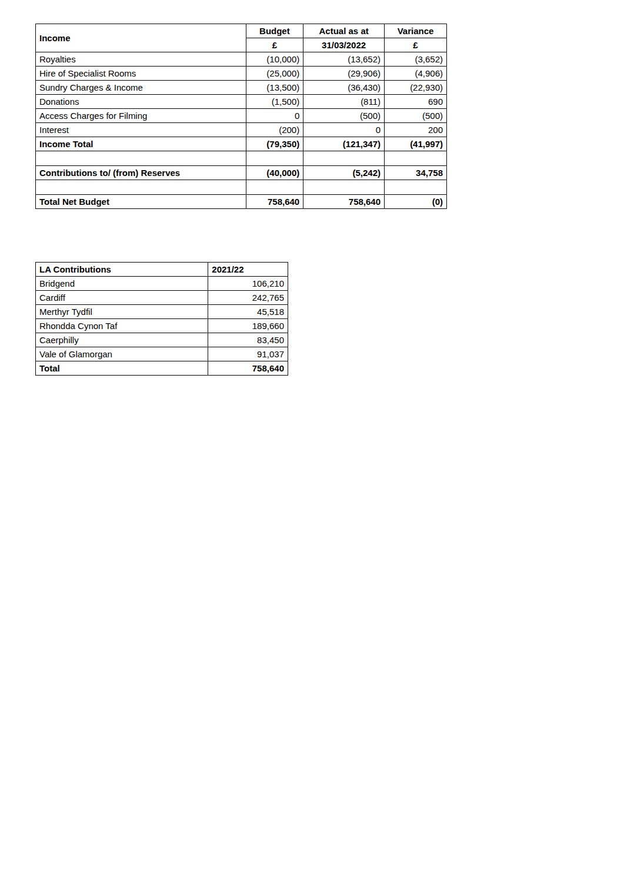| Income | Budget | Actual as at | Variance |
| --- | --- | --- | --- |
| £ | 31/03/2022 | £ |
| Royalties | (10,000) | (13,652) | (3,652) |
| Hire of Specialist Rooms | (25,000) | (29,906) | (4,906) |
| Sundry Charges & Income | (13,500) | (36,430) | (22,930) |
| Donations | (1,500) | (811) | 690 |
| Access Charges for Filming | 0 | (500) | (500) |
| Interest | (200) | 0 | 200 |
| Income Total | (79,350) | (121,347) | (41,997) |
| Contributions to/ (from) Reserves | (40,000) | (5,242) | 34,758 |
| Total Net Budget | 758,640 | 758,640 | (0) |
| LA Contributions | 2021/22 |
| --- | --- |
| Bridgend | 106,210 |
| Cardiff | 242,765 |
| Merthyr Tydfil | 45,518 |
| Rhondda Cynon Taf | 189,660 |
| Caerphilly | 83,450 |
| Vale of Glamorgan | 91,037 |
| Total | 758,640 |